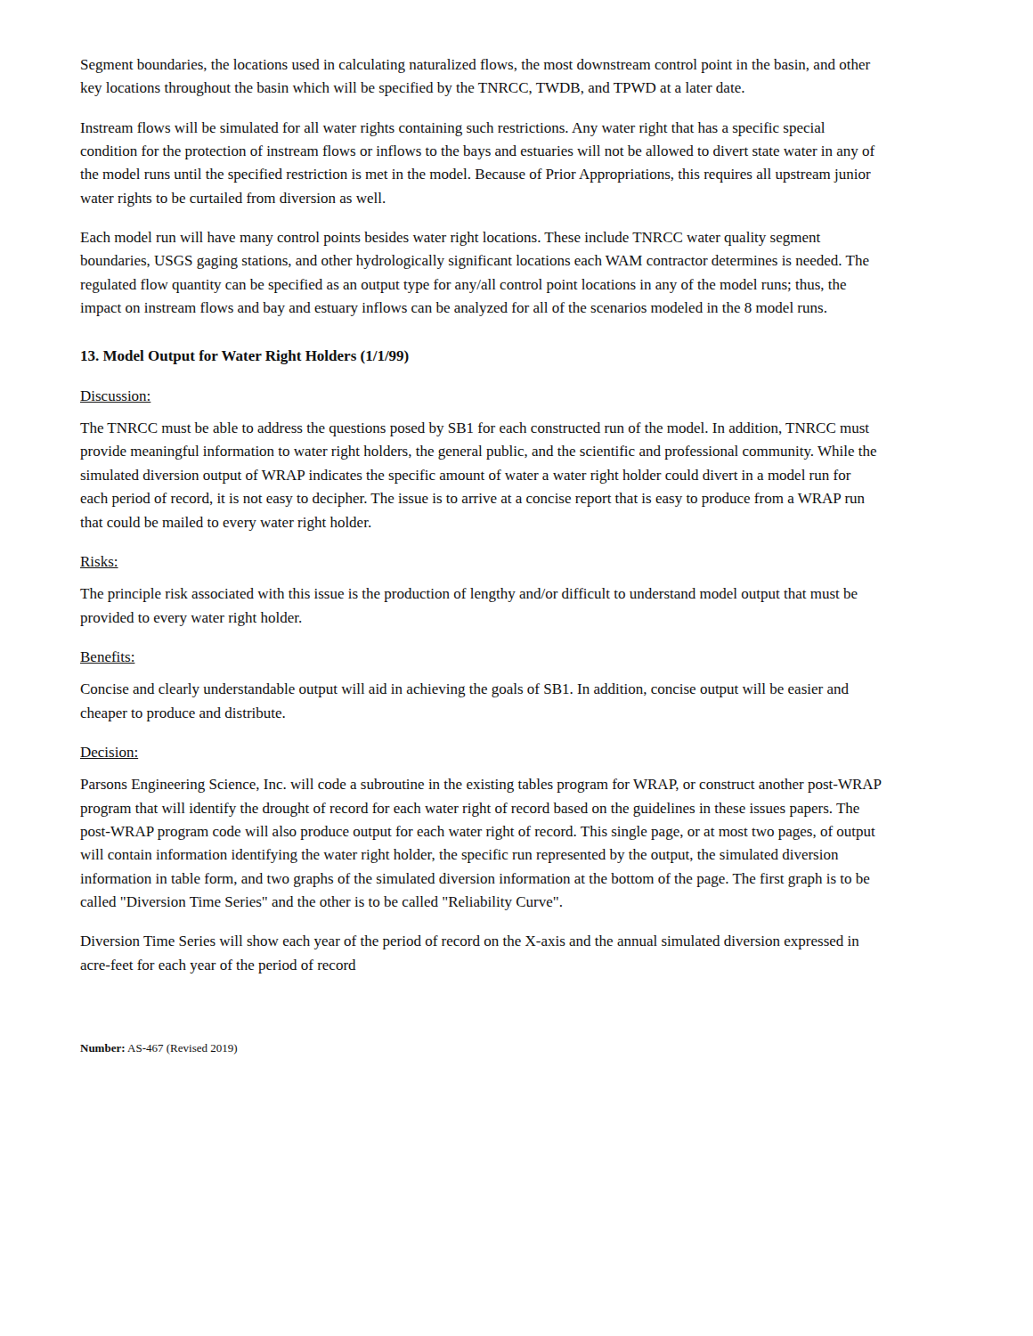Segment boundaries, the locations used in calculating naturalized flows, the most downstream control point in the basin, and other key locations throughout the basin which will be specified by the TNRCC, TWDB, and TPWD at a later date.
Instream flows will be simulated for all water rights containing such restrictions. Any water right that has a specific special condition for the protection of instream flows or inflows to the bays and estuaries will not be allowed to divert state water in any of the model runs until the specified restriction is met in the model. Because of Prior Appropriations, this requires all upstream junior water rights to be curtailed from diversion as well.
Each model run will have many control points besides water right locations. These include TNRCC water quality segment boundaries, USGS gaging stations, and other hydrologically significant locations each WAM contractor determines is needed. The regulated flow quantity can be specified as an output type for any/all control point locations in any of the model runs; thus, the impact on instream flows and bay and estuary inflows can be analyzed for all of the scenarios modeled in the 8 model runs.
13. Model Output for Water Right Holders (1/1/99)
Discussion:
The TNRCC must be able to address the questions posed by SB1 for each constructed run of the model. In addition, TNRCC must provide meaningful information to water right holders, the general public, and the scientific and professional community. While the simulated diversion output of WRAP indicates the specific amount of water a water right holder could divert in a model run for each period of record, it is not easy to decipher. The issue is to arrive at a concise report that is easy to produce from a WRAP run that could be mailed to every water right holder.
Risks:
The principle risk associated with this issue is the production of lengthy and/or difficult to understand model output that must be provided to every water right holder.
Benefits:
Concise and clearly understandable output will aid in achieving the goals of SB1. In addition, concise output will be easier and cheaper to produce and distribute.
Decision:
Parsons Engineering Science, Inc. will code a subroutine in the existing tables program for WRAP, or construct another post-WRAP program that will identify the drought of record for each water right of record based on the guidelines in these issues papers. The post-WRAP program code will also produce output for each water right of record. This single page, or at most two pages, of output will contain information identifying the water right holder, the specific run represented by the output, the simulated diversion information in table form, and two graphs of the simulated diversion information at the bottom of the page. The first graph is to be called "Diversion Time Series" and the other is to be called "Reliability Curve".
Diversion Time Series will show each year of the period of record on the X-axis and the annual simulated diversion expressed in acre-feet for each year of the period of record
Number: AS-467 (Revised 2019)